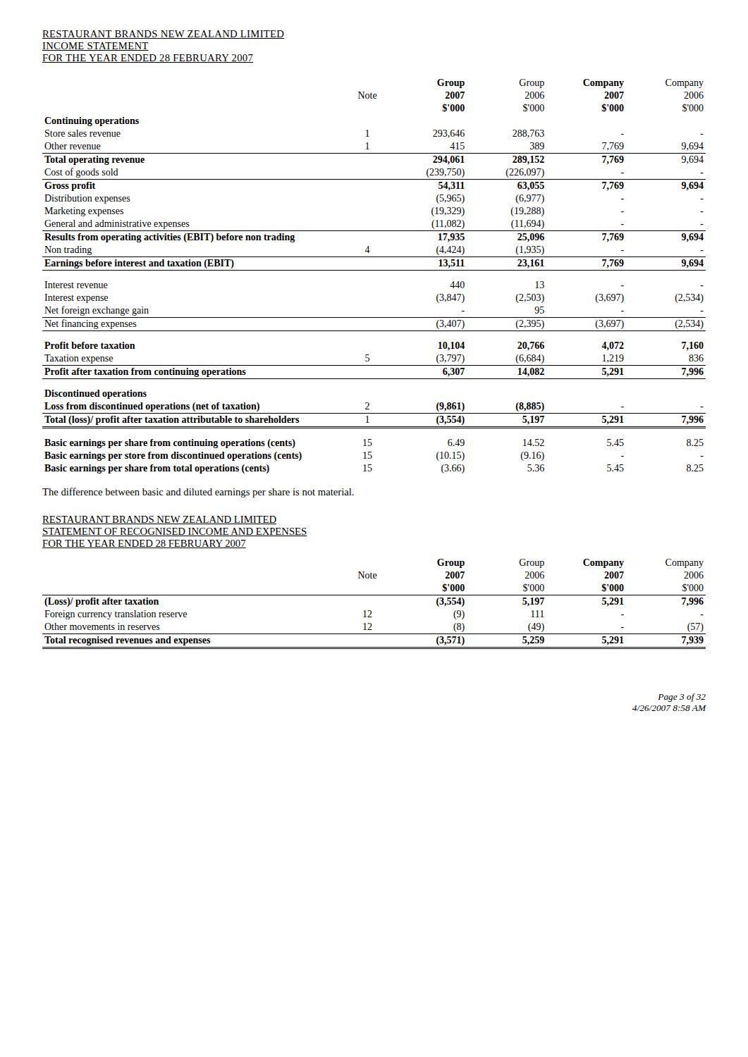RESTAURANT BRANDS NEW ZEALAND LIMITED
INCOME STATEMENT
FOR THE YEAR ENDED 28 FEBRUARY 2007
| | | Group | Group | Company | Company |
| --- | --- | --- | --- | --- | --- |
| | Note | 2007 | 2006 | 2007 | 2006 |
| | | $'000 | $'000 | $'000 | $'000 |
| Continuing operations | | | | | |
| Store sales revenue | 1 | 293,646 | 288,763 | - | - |
| Other revenue | 1 | 415 | 389 | 7,769 | 9,694 |
| Total operating revenue | | 294,061 | 289,152 | 7,769 | 9,694 |
| Cost of goods sold | | (239,750) | (226,097) | - | - |
| Gross profit | | 54,311 | 63,055 | 7,769 | 9,694 |
| Distribution expenses | | (5,965) | (6,977) | - | - |
| Marketing expenses | | (19,329) | (19,288) | - | - |
| General and administrative expenses | | (11,082) | (11,694) | - | - |
| Results from operating activities (EBIT) before non trading | | 17,935 | 25,096 | 7,769 | 9,694 |
| Non trading | 4 | (4,424) | (1,935) | - | - |
| Earnings before interest and taxation (EBIT) | | 13,511 | 23,161 | 7,769 | 9,694 |
| Interest revenue | | 440 | 13 | - | - |
| Interest expense | | (3,847) | (2,503) | (3,697) | (2,534) |
| Net foreign exchange gain | | - | 95 | - | - |
| Net financing expenses | | (3,407) | (2,395) | (3,697) | (2,534) |
| Profit before taxation | | 10,104 | 20,766 | 4,072 | 7,160 |
| Taxation expense | 5 | (3,797) | (6,684) | 1,219 | 836 |
| Profit after taxation from continuing operations | | 6,307 | 14,082 | 5,291 | 7,996 |
| Discontinued operations | | | | | |
| Loss from discontinued operations (net of taxation) | 2 | (9,861) | (8,885) | - | - |
| Total (loss)/ profit after taxation attributable to shareholders | 1 | (3,554) | 5,197 | 5,291 | 7,996 |
| Basic earnings per share from continuing operations (cents) | 15 | 6.49 | 14.52 | 5.45 | 8.25 |
| Basic earnings per store from discontinued operations (cents) | 15 | (10.15) | (9.16) | - | - |
| Basic earnings per share from total operations (cents) | 15 | (3.66) | 5.36 | 5.45 | 8.25 |
The difference between basic and diluted earnings per share is not material.
RESTAURANT BRANDS NEW ZEALAND LIMITED
STATEMENT OF RECOGNISED INCOME AND EXPENSES
FOR THE YEAR ENDED 28 FEBRUARY 2007
| | | Group | Group | Company | Company |
| --- | --- | --- | --- | --- | --- |
| | Note | 2007 | 2006 | 2007 | 2006 |
| | | $'000 | $'000 | $'000 | $'000 |
| (Loss)/ profit after taxation | | (3,554) | 5,197 | 5,291 | 7,996 |
| Foreign currency translation reserve | 12 | (9) | 111 | - | - |
| Other movements in reserves | 12 | (8) | (49) | - | (57) |
| Total recognised revenues and expenses | | (3,571) | 5,259 | 5,291 | 7,939 |
Page 3 of 32
4/26/2007 8:58 AM